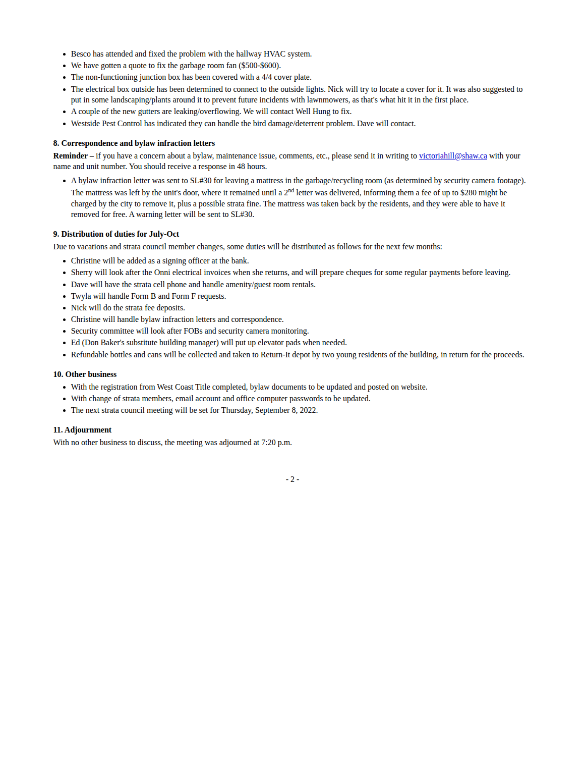Besco has attended and fixed the problem with the hallway HVAC system.
We have gotten a quote to fix the garbage room fan ($500-$600).
The non-functioning junction box has been covered with a 4/4 cover plate.
The electrical box outside has been determined to connect to the outside lights. Nick will try to locate a cover for it. It was also suggested to put in some landscaping/plants around it to prevent future incidents with lawnmowers, as that's what hit it in the first place.
A couple of the new gutters are leaking/overflowing. We will contact Well Hung to fix.
Westside Pest Control has indicated they can handle the bird damage/deterrent problem. Dave will contact.
8. Correspondence and bylaw infraction letters
Reminder – if you have a concern about a bylaw, maintenance issue, comments, etc., please send it in writing to victoriahill@shaw.ca with your name and unit number. You should receive a response in 48 hours.
A bylaw infraction letter was sent to SL#30 for leaving a mattress in the garbage/recycling room (as determined by security camera footage). The mattress was left by the unit's door, where it remained until a 2nd letter was delivered, informing them a fee of up to $280 might be charged by the city to remove it, plus a possible strata fine. The mattress was taken back by the residents, and they were able to have it removed for free. A warning letter will be sent to SL#30.
9. Distribution of duties for July-Oct
Due to vacations and strata council member changes, some duties will be distributed as follows for the next few months:
Christine will be added as a signing officer at the bank.
Sherry will look after the Onni electrical invoices when she returns, and will prepare cheques for some regular payments before leaving.
Dave will have the strata cell phone and handle amenity/guest room rentals.
Twyla will handle Form B and Form F requests.
Nick will do the strata fee deposits.
Christine will handle bylaw infraction letters and correspondence.
Security committee will look after FOBs and security camera monitoring.
Ed (Don Baker's substitute building manager) will put up elevator pads when needed.
Refundable bottles and cans will be collected and taken to Return-It depot by two young residents of the building, in return for the proceeds.
10. Other business
With the registration from West Coast Title completed, bylaw documents to be updated and posted on website.
With change of strata members, email account and office computer passwords to be updated.
The next strata council meeting will be set for Thursday, September 8, 2022.
11. Adjournment
With no other business to discuss, the meeting was adjourned at 7:20 p.m.
- 2 -